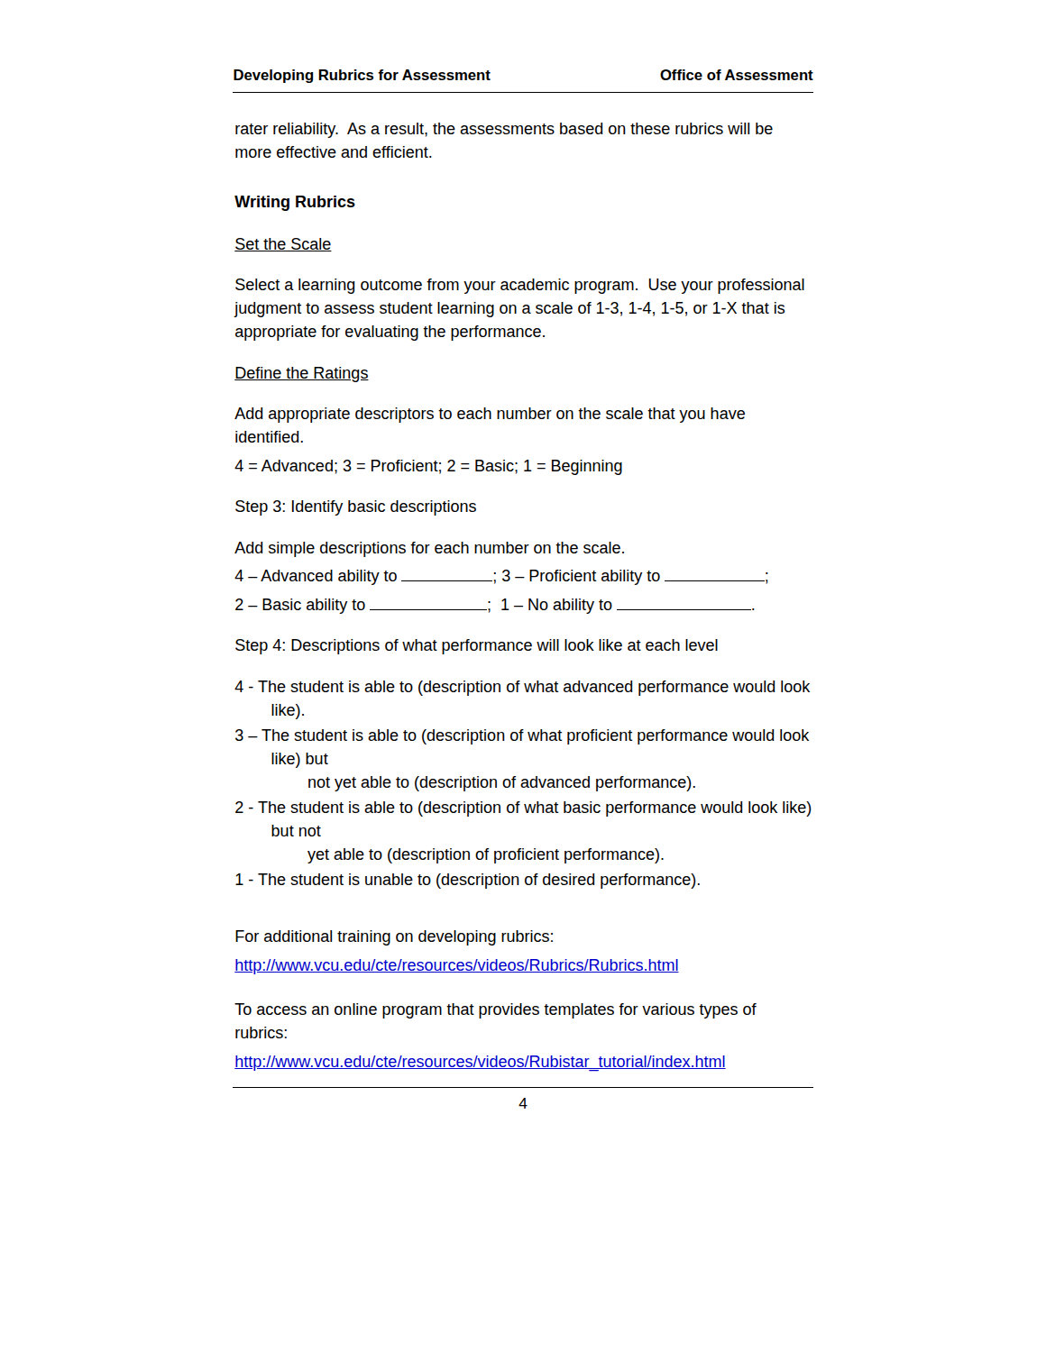Developing Rubrics for Assessment Office of Assessment
rater reliability. As a result, the assessments based on these rubrics will be more effective and efficient.
Writing Rubrics
Set the Scale
Select a learning outcome from your academic program. Use your professional judgment to assess student learning on a scale of 1-3, 1-4, 1-5, or 1-X that is appropriate for evaluating the performance.
Define the Ratings
Add appropriate descriptors to each number on the scale that you have identified.
4 = Advanced; 3 = Proficient; 2 = Basic; 1 = Beginning
Step 3: Identify basic descriptions
Add simple descriptions for each number on the scale.
4 – Advanced ability to ; 3 – Proficient ability to ;
2 – Basic ability to ; 1 – No ability to .
Step 4: Descriptions of what performance will look like at each level
4 - The student is able to (description of what advanced performance would look like).
3 – The student is able to (description of what proficient performance would look like) but not yet able to (description of advanced performance).
2 - The student is able to (description of what basic performance would look like) but not yet able to (description of proficient performance).
1 - The student is unable to (description of desired performance).
For additional training on developing rubrics:
http://www.vcu.edu/cte/resources/videos/Rubrics/Rubrics.html
To access an online program that provides templates for various types of rubrics:
http://www.vcu.edu/cte/resources/videos/Rubistar_tutorial/index.html
4